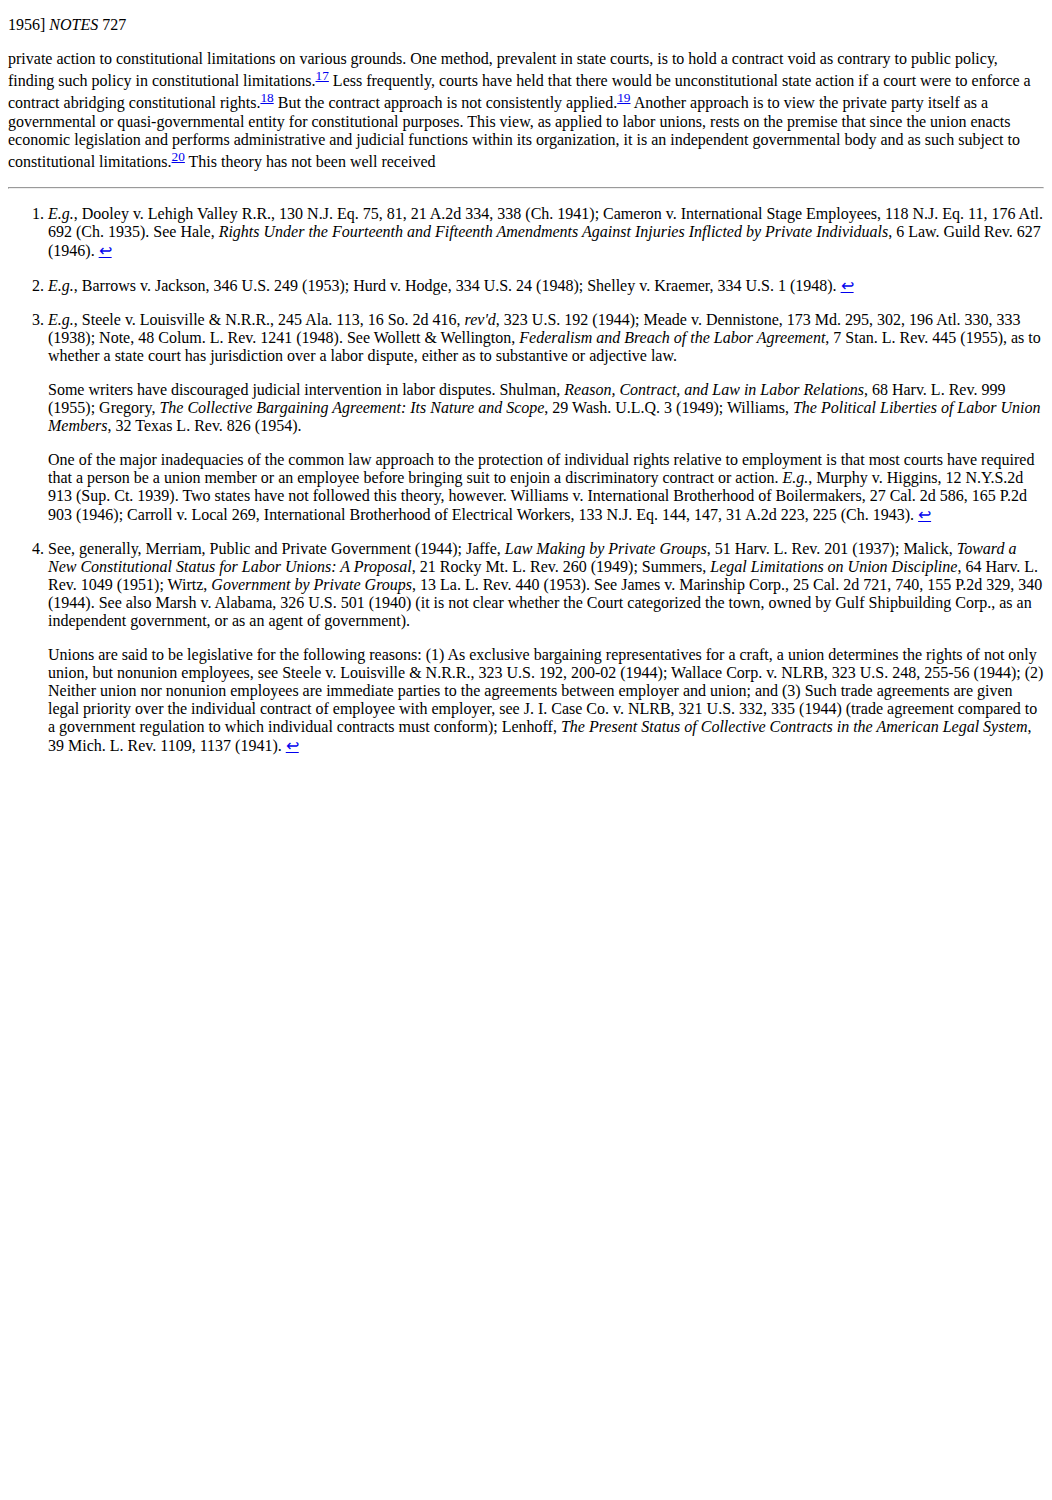1956] NOTES 727
private action to constitutional limitations on various grounds. One method, prevalent in state courts, is to hold a contract void as contrary to public policy, finding such policy in constitutional limitations.17 Less frequently, courts have held that there would be unconstitutional state action if a court were to enforce a contract abridging constitutional rights.18 But the contract approach is not consistently applied.19 Another approach is to view the private party itself as a governmental or quasi-governmental entity for constitutional purposes. This view, as applied to labor unions, rests on the premise that since the union enacts economic legislation and performs administrative and judicial functions within its organization, it is an independent governmental body and as such subject to constitutional limitations.20 This theory has not been well received
E.g., Dooley v. Lehigh Valley R.R., 130 N.J. Eq. 75, 81, 21 A.2d 334, 338 (Ch. 1941); Cameron v. International Stage Employees, 118 N.J. Eq. 11, 176 Atl. 692 (Ch. 1935). See Hale, Rights Under the Fourteenth and Fifteenth Amendments Against Injuries Inflicted by Private Individuals, 6 Law. Guild Rev. 627 (1946). ↩
E.g., Barrows v. Jackson, 346 U.S. 249 (1953); Hurd v. Hodge, 334 U.S. 24 (1948); Shelley v. Kraemer, 334 U.S. 1 (1948). ↩
E.g., Steele v. Louisville & N.R.R., 245 Ala. 113, 16 So. 2d 416, rev'd, 323 U.S. 192 (1944); Meade v. Dennistone, 173 Md. 295, 302, 196 Atl. 330, 333 (1938); Note, 48 Colum. L. Rev. 1241 (1948). See Wollett & Wellington, Federalism and Breach of the Labor Agreement, 7 Stan. L. Rev. 445 (1955), as to whether a state court has jurisdiction over a labor dispute, either as to substantive or adjective law.
Some writers have discouraged judicial intervention in labor disputes. Shulman, Reason, Contract, and Law in Labor Relations, 68 Harv. L. Rev. 999 (1955); Gregory, The Collective Bargaining Agreement: Its Nature and Scope, 29 Wash. U.L.Q. 3 (1949); Williams, The Political Liberties of Labor Union Members, 32 Texas L. Rev. 826 (1954).
One of the major inadequacies of the common law approach to the protection of individual rights relative to employment is that most courts have required that a person be a union member or an employee before bringing suit to enjoin a discriminatory contract or action. E.g., Murphy v. Higgins, 12 N.Y.S.2d 913 (Sup. Ct. 1939). Two states have not followed this theory, however. Williams v. International Brotherhood of Boilermakers, 27 Cal. 2d 586, 165 P.2d 903 (1946); Carroll v. Local 269, International Brotherhood of Electrical Workers, 133 N.J. Eq. 144, 147, 31 A.2d 223, 225 (Ch. 1943). ↩
See, generally, Merriam, Public and Private Government (1944); Jaffe, Law Making by Private Groups, 51 Harv. L. Rev. 201 (1937); Malick, Toward a New Constitutional Status for Labor Unions: A Proposal, 21 Rocky Mt. L. Rev. 260 (1949); Summers, Legal Limitations on Union Discipline, 64 Harv. L. Rev. 1049 (1951); Wirtz, Government by Private Groups, 13 La. L. Rev. 440 (1953). See James v. Marinship Corp., 25 Cal. 2d 721, 740, 155 P.2d 329, 340 (1944). See also Marsh v. Alabama, 326 U.S. 501 (1940) (it is not clear whether the Court categorized the town, owned by Gulf Shipbuilding Corp., as an independent government, or as an agent of government).
Unions are said to be legislative for the following reasons: (1) As exclusive bargaining representatives for a craft, a union determines the rights of not only union, but nonunion employees, see Steele v. Louisville & N.R.R., 323 U.S. 192, 200-02 (1944); Wallace Corp. v. NLRB, 323 U.S. 248, 255-56 (1944); (2) Neither union nor nonunion employees are immediate parties to the agreements between employer and union; and (3) Such trade agreements are given legal priority over the individual contract of employee with employer, see J. I. Case Co. v. NLRB, 321 U.S. 332, 335 (1944) (trade agreement compared to a government regulation to which individual contracts must conform); Lenhoff, The Present Status of Collective Contracts in the American Legal System, 39 Mich. L. Rev. 1109, 1137 (1941). ↩